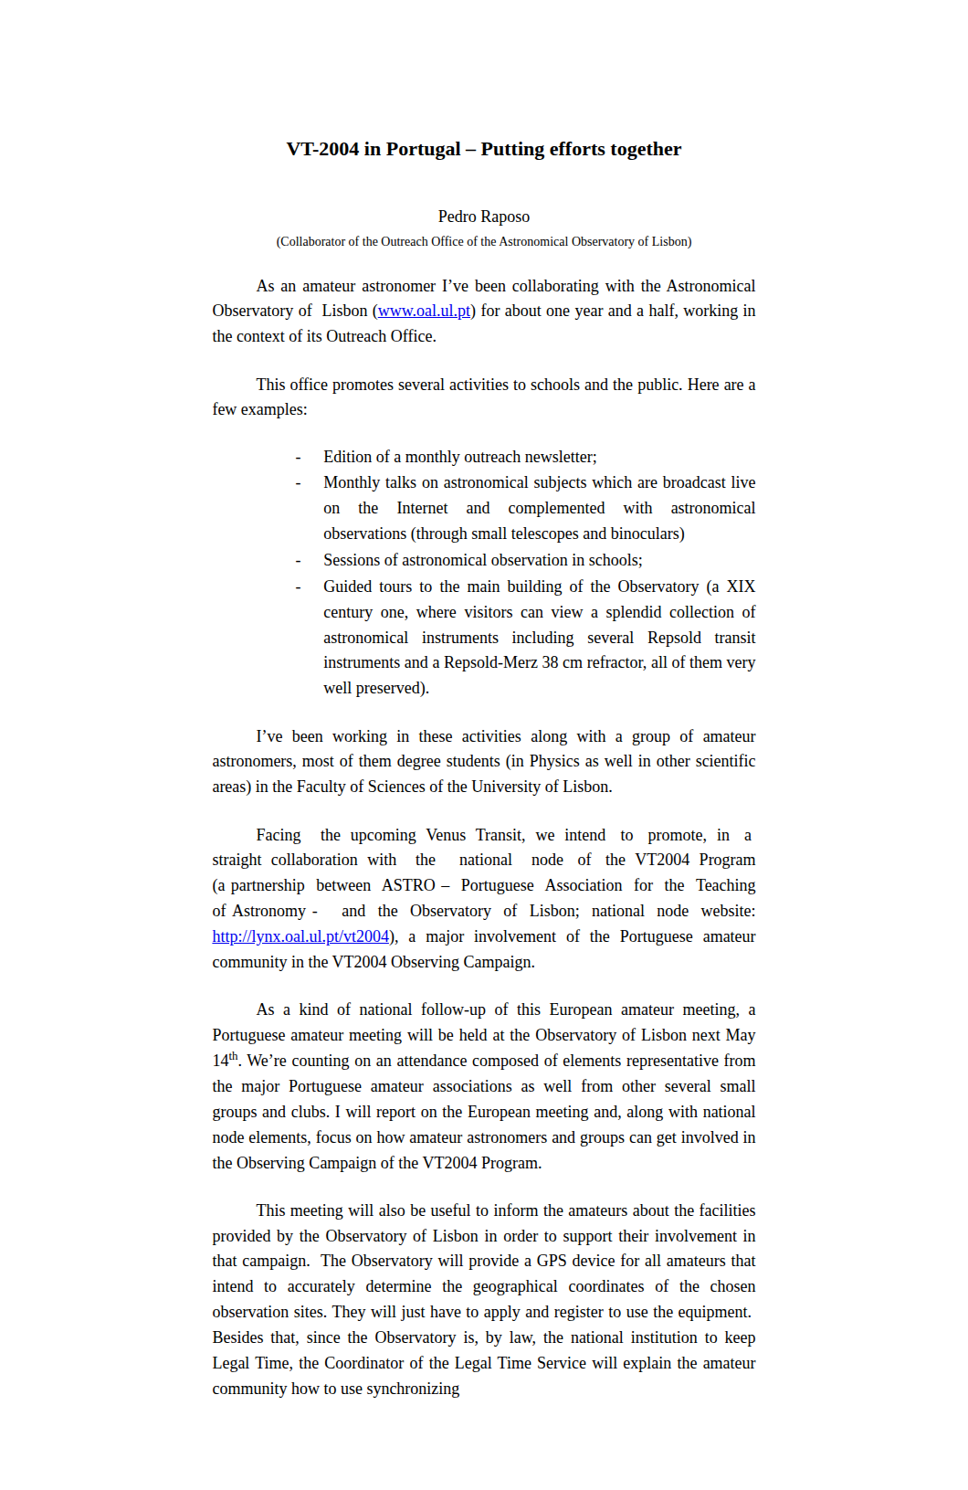VT-2004 in Portugal – Putting efforts together
Pedro Raposo
(Collaborator of the Outreach Office of the Astronomical Observatory of Lisbon)
As an amateur astronomer I’ve been collaborating with the Astronomical Observatory of Lisbon (www.oal.ul.pt) for about one year and a half, working in the context of its Outreach Office.
This office promotes several activities to schools and the public. Here are a few examples:
Edition of a monthly outreach newsletter;
Monthly talks on astronomical subjects which are broadcast live on the Internet and complemented with astronomical observations (through small telescopes and binoculars)
Sessions of astronomical observation in schools;
Guided tours to the main building of the Observatory (a XIX century one, where visitors can view a splendid collection of astronomical instruments including several Repsold transit instruments and a Repsold-Merz 38 cm refractor, all of them very well preserved).
I’ve been working in these activities along with a group of amateur astronomers, most of them degree students (in Physics as well in other scientific areas) in the Faculty of Sciences of the University of Lisbon.
Facing the upcoming Venus Transit, we intend to promote, in a straight collaboration with the national node of the VT2004 Program (a partnership between ASTRO – Portuguese Association for the Teaching of Astronomy - and the Observatory of Lisbon; national node website: http://lynx.oal.ul.pt/vt2004), a major involvement of the Portuguese amateur community in the VT2004 Observing Campaign.
As a kind of national follow-up of this European amateur meeting, a Portuguese amateur meeting will be held at the Observatory of Lisbon next May 14th. We’re counting on an attendance composed of elements representative from the major Portuguese amateur associations as well from other several small groups and clubs. I will report on the European meeting and, along with national node elements, focus on how amateur astronomers and groups can get involved in the Observing Campaign of the VT2004 Program.
This meeting will also be useful to inform the amateurs about the facilities provided by the Observatory of Lisbon in order to support their involvement in that campaign. The Observatory will provide a GPS device for all amateurs that intend to accurately determine the geographical coordinates of the chosen observation sites. They will just have to apply and register to use the equipment. Besides that, since the Observatory is, by law, the national institution to keep Legal Time, the Coordinator of the Legal Time Service will explain the amateur community how to use synchronizing